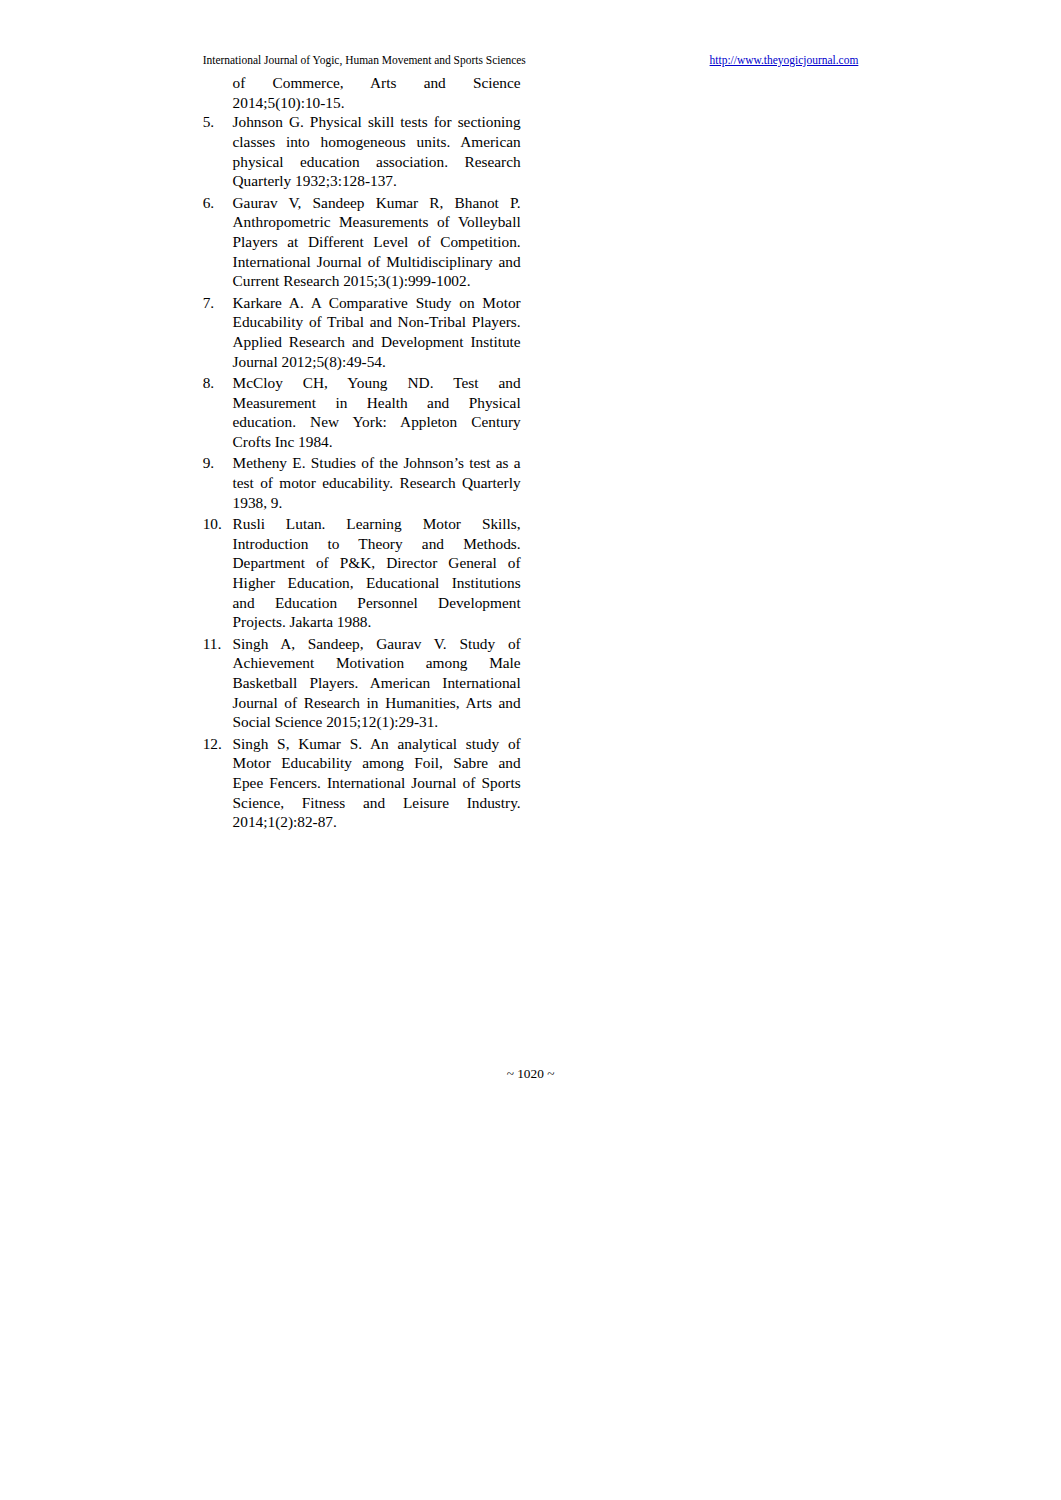International Journal of Yogic, Human Movement and Sports Sciences http://www.theyogicjournal.com
of Commerce, Arts and Science 2014;5(10):10-15.
Johnson G. Physical skill tests for sectioning classes into homogeneous units. American physical education association. Research Quarterly 1932;3:128-137.
Gaurav V, Sandeep Kumar R, Bhanot P. Anthropometric Measurements of Volleyball Players at Different Level of Competition. International Journal of Multidisciplinary and Current Research 2015;3(1):999-1002.
Karkare A. A Comparative Study on Motor Educability of Tribal and Non-Tribal Players. Applied Research and Development Institute Journal 2012;5(8):49-54.
McCloy CH, Young ND. Test and Measurement in Health and Physical education. New York: Appleton Century Crofts Inc 1984.
Metheny E. Studies of the Johnson’s test as a test of motor educability. Research Quarterly 1938, 9.
Rusli Lutan. Learning Motor Skills, Introduction to Theory and Methods. Department of P&K, Director General of Higher Education, Educational Institutions and Education Personnel Development Projects. Jakarta 1988.
Singh A, Sandeep, Gaurav V. Study of Achievement Motivation among Male Basketball Players. American International Journal of Research in Humanities, Arts and Social Science 2015;12(1):29-31.
Singh S, Kumar S. An analytical study of Motor Educability among Foil, Sabre and Epee Fencers. International Journal of Sports Science, Fitness and Leisure Industry. 2014;1(2):82-87.
~ 1020 ~